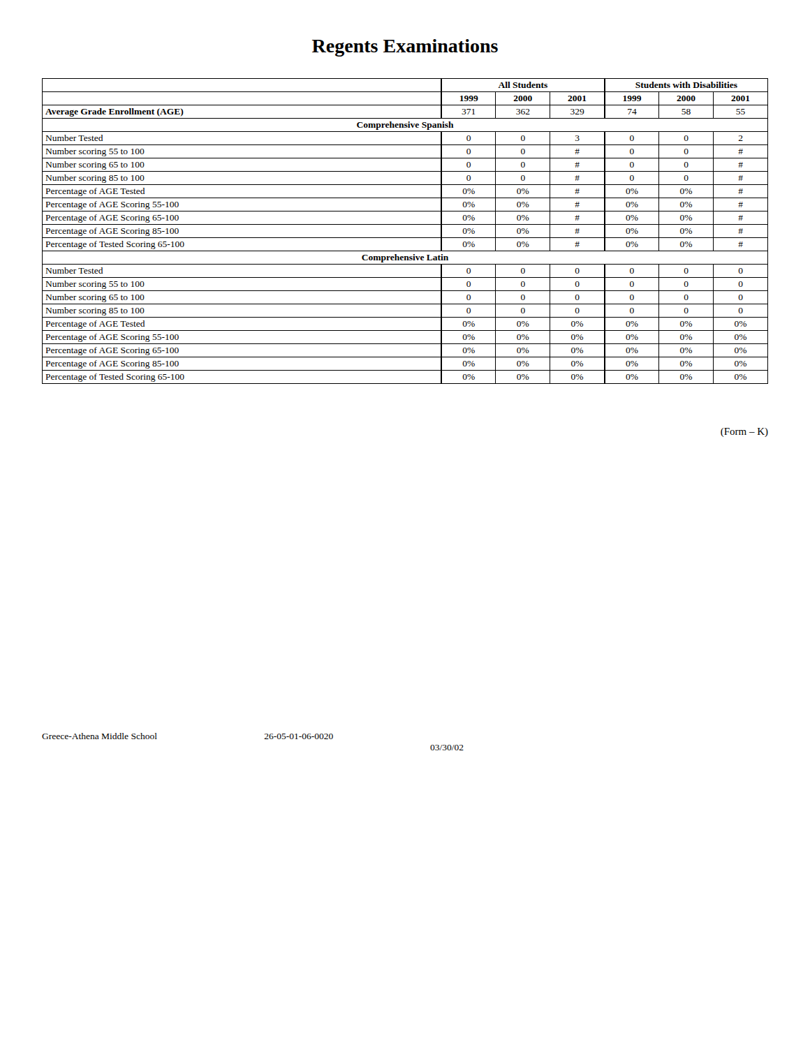Regents Examinations
| | All Students | Students with Disabilities |
| | 1999 | 2000 | 2001 | 1999 | 2000 | 2001 |
| Average Grade Enrollment (AGE) | 371 | 362 | 329 | 74 | 58 | 55 |
| Comprehensive Spanish |
| Number Tested | 0 | 0 | 3 | 0 | 0 | 2 |
| Number scoring 55 to 100 | 0 | 0 | # | 0 | 0 | # |
| Number scoring 65 to 100 | 0 | 0 | # | 0 | 0 | # |
| Number scoring 85 to 100 | 0 | 0 | # | 0 | 0 | # |
| Percentage of AGE Tested | 0% | 0% | # | 0% | 0% | # |
| Percentage of AGE Scoring 55-100 | 0% | 0% | # | 0% | 0% | # |
| Percentage of AGE Scoring 65-100 | 0% | 0% | # | 0% | 0% | # |
| Percentage of AGE Scoring 85-100 | 0% | 0% | # | 0% | 0% | # |
| Percentage of Tested Scoring 65-100 | 0% | 0% | # | 0% | 0% | # |
| Comprehensive Latin |
| Number Tested | 0 | 0 | 0 | 0 | 0 | 0 |
| Number scoring 55 to 100 | 0 | 0 | 0 | 0 | 0 | 0 |
| Number scoring 65 to 100 | 0 | 0 | 0 | 0 | 0 | 0 |
| Number scoring 85 to 100 | 0 | 0 | 0 | 0 | 0 | 0 |
| Percentage of AGE Tested | 0% | 0% | 0% | 0% | 0% | 0% |
| Percentage of AGE Scoring 55-100 | 0% | 0% | 0% | 0% | 0% | 0% |
| Percentage of AGE Scoring 65-100 | 0% | 0% | 0% | 0% | 0% | 0% |
| Percentage of AGE Scoring 85-100 | 0% | 0% | 0% | 0% | 0% | 0% |
| Percentage of Tested Scoring 65-100 | 0% | 0% | 0% | 0% | 0% | 0% |
(Form – K)
Greece-Athena Middle School 26-05-01-06-0020
03/30/02